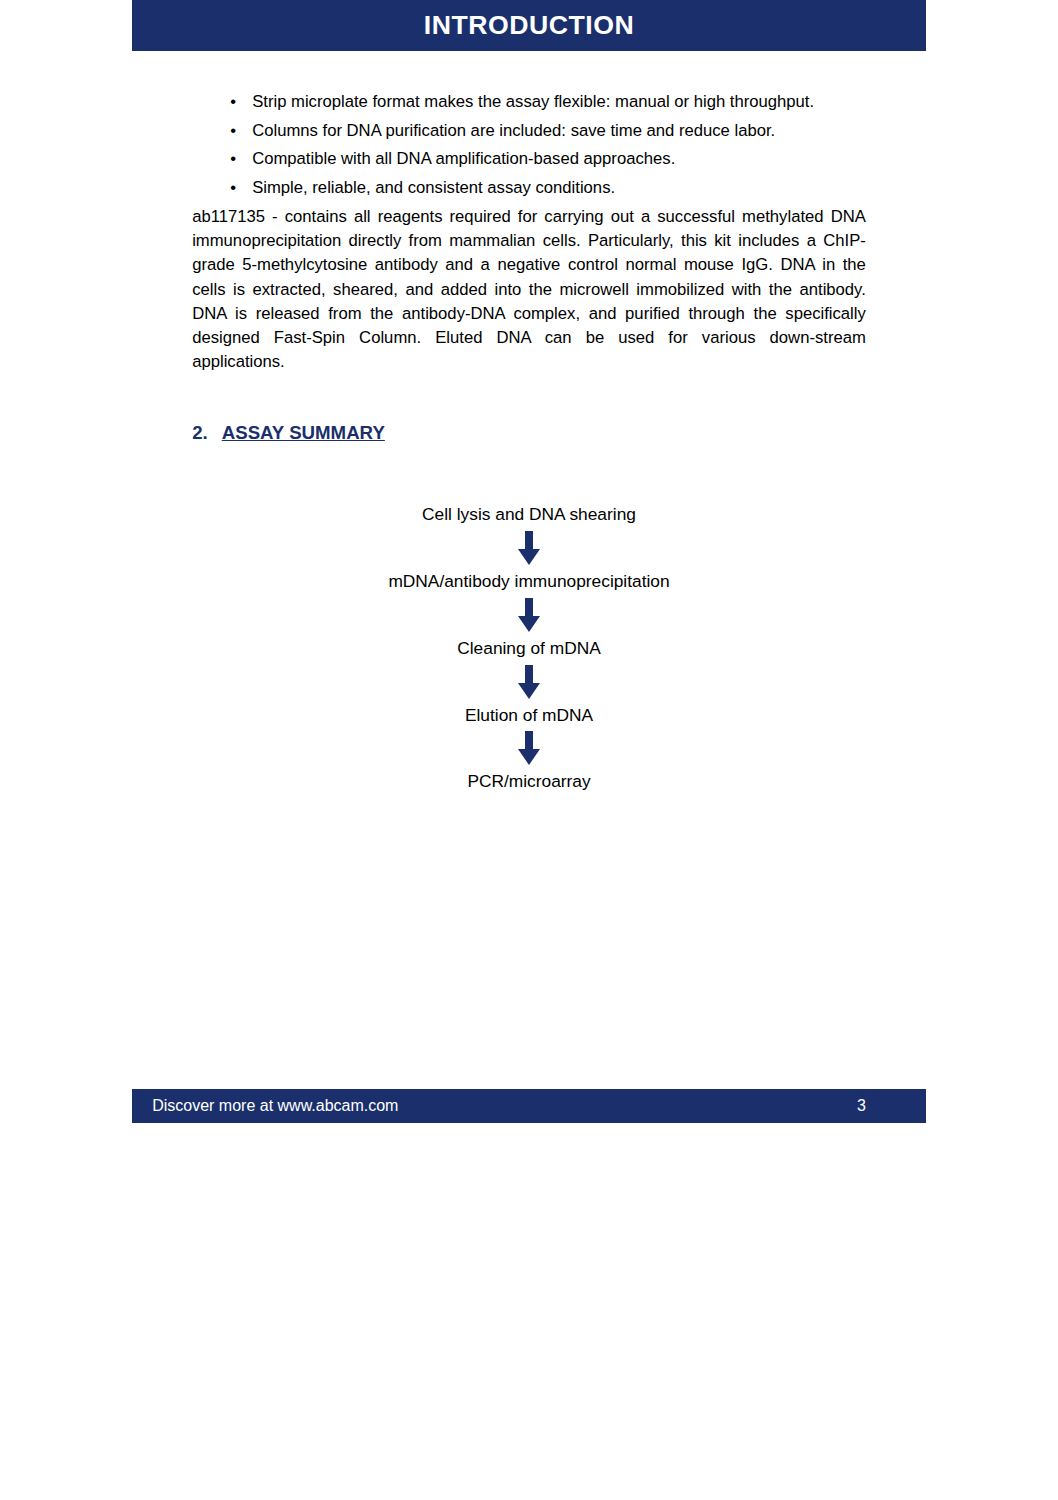INTRODUCTION
Strip microplate format makes the assay flexible: manual or high throughput.
Columns for DNA purification are included: save time and reduce labor.
Compatible with all DNA amplification-based approaches.
Simple, reliable, and consistent assay conditions.
ab117135 - contains all reagents required for carrying out a successful methylated DNA immunoprecipitation directly from mammalian cells. Particularly, this kit includes a ChIP-grade 5-methylcytosine antibody and a negative control normal mouse IgG. DNA in the cells is extracted, sheared, and added into the microwell immobilized with the antibody. DNA is released from the antibody-DNA complex, and purified through the specifically designed Fast-Spin Column. Eluted DNA can be used for various down-stream applications.
2. ASSAY SUMMARY
Cell lysis and DNA shearing
mDNA/antibody immunoprecipitation
Cleaning of mDNA
Elution of mDNA
PCR/microarray
Discover more at www.abcam.com
3